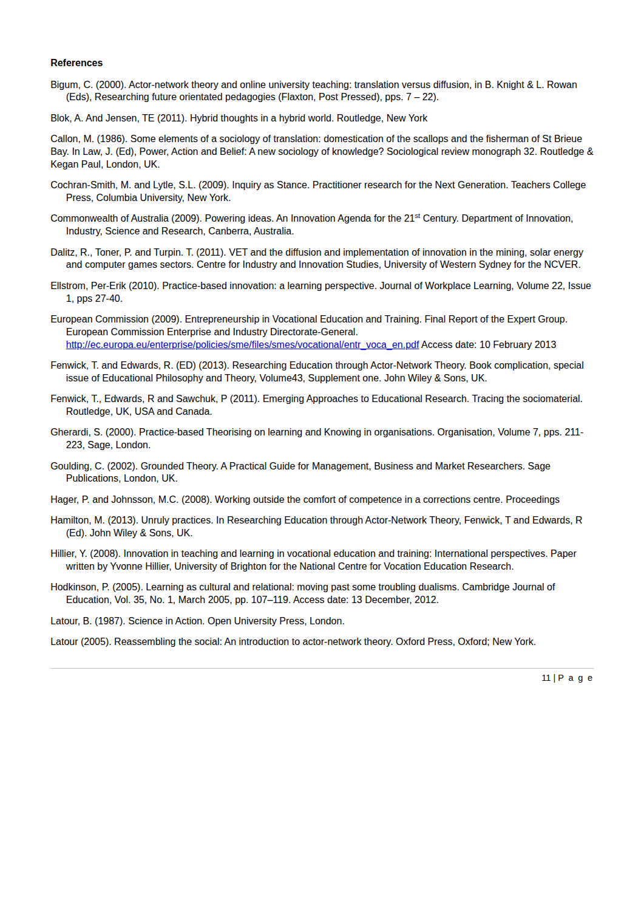References
Bigum, C. (2000). Actor-network theory and online university teaching: translation versus diffusion, in B. Knight & L. Rowan (Eds), Researching future orientated pedagogies (Flaxton, Post Pressed), pps. 7 – 22).
Blok, A. And Jensen, TE (2011). Hybrid thoughts in a hybrid world. Routledge, New York
Callon, M. (1986). Some elements of a sociology of translation: domestication of the scallops and the fisherman of St Brieue Bay. In Law, J. (Ed), Power, Action and Belief: A new sociology of knowledge? Sociological review monograph 32. Routledge & Kegan Paul, London, UK.
Cochran-Smith, M. and Lytle, S.L. (2009). Inquiry as Stance. Practitioner research for the Next Generation. Teachers College Press, Columbia University, New York.
Commonwealth of Australia (2009). Powering ideas. An Innovation Agenda for the 21st Century. Department of Innovation, Industry, Science and Research, Canberra, Australia.
Dalitz, R., Toner, P. and Turpin. T. (2011). VET and the diffusion and implementation of innovation in the mining, solar energy and computer games sectors. Centre for Industry and Innovation Studies, University of Western Sydney for the NCVER.
Ellstrom, Per-Erik (2010). Practice-based innovation: a learning perspective. Journal of Workplace Learning, Volume 22, Issue 1, pps 27-40.
European Commission (2009). Entrepreneurship in Vocational Education and Training. Final Report of the Expert Group. European Commission Enterprise and Industry Directorate-General. http://ec.europa.eu/enterprise/policies/sme/files/smes/vocational/entr_voca_en.pdf Access date: 10 February 2013
Fenwick, T. and Edwards, R. (ED) (2013). Researching Education through Actor-Network Theory. Book complication, special issue of Educational Philosophy and Theory, Volume43, Supplement one. John Wiley & Sons, UK.
Fenwick, T., Edwards, R and Sawchuk, P (2011). Emerging Approaches to Educational Research. Tracing the sociomaterial. Routledge, UK, USA and Canada.
Gherardi, S. (2000). Practice-based Theorising on learning and Knowing in organisations. Organisation, Volume 7, pps. 211-223, Sage, London.
Goulding, C. (2002). Grounded Theory. A Practical Guide for Management, Business and Market Researchers. Sage Publications, London, UK.
Hager, P. and Johnsson, M.C. (2008). Working outside the comfort of competence in a corrections centre. Proceedings
Hamilton, M. (2013). Unruly practices. In Researching Education through Actor-Network Theory, Fenwick, T and Edwards, R (Ed). John Wiley & Sons, UK.
Hillier, Y. (2008). Innovation in teaching and learning in vocational education and training: International perspectives. Paper written by Yvonne Hillier, University of Brighton for the National Centre for Vocation Education Research.
Hodkinson, P. (2005). Learning as cultural and relational: moving past some troubling dualisms. Cambridge Journal of Education, Vol. 35, No. 1, March 2005, pp. 107–119. Access date: 13 December, 2012.
Latour, B. (1987). Science in Action. Open University Press, London.
Latour (2005). Reassembling the social: An introduction to actor-network theory. Oxford Press, Oxford; New York.
11 | P a g e